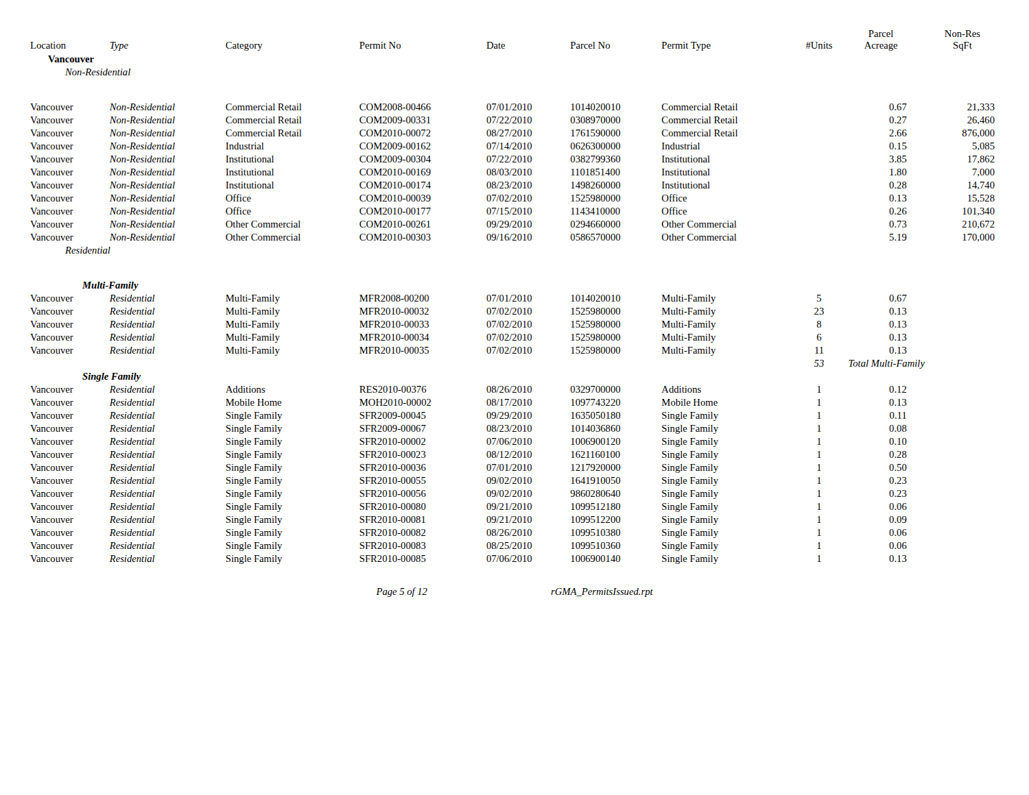| Location | Type | Category | Permit No | Date | Parcel No | Permit Type | #Units | Parcel Acreage | Non-Res SqFt |
| --- | --- | --- | --- | --- | --- | --- | --- | --- | --- |
| Vancouver |
| Non-Residential |
| Vancouver | Non-Residential | Commercial Retail | COM2008-00466 | 07/01/2010 | 1014020010 | Commercial Retail | | 0.67 | 21,333 |
| Vancouver | Non-Residential | Commercial Retail | COM2009-00331 | 07/22/2010 | 0308970000 | Commercial Retail | | 0.27 | 26,460 |
| Vancouver | Non-Residential | Commercial Retail | COM2010-00072 | 08/27/2010 | 1761590000 | Commercial Retail | | 2.66 | 876,000 |
| Vancouver | Non-Residential | Industrial | COM2009-00162 | 07/14/2010 | 0626300000 | Industrial | | 0.15 | 5,085 |
| Vancouver | Non-Residential | Institutional | COM2009-00304 | 07/22/2010 | 0382799360 | Institutional | | 3.85 | 17,862 |
| Vancouver | Non-Residential | Institutional | COM2010-00169 | 08/03/2010 | 1101851400 | Institutional | | 1.80 | 7,000 |
| Vancouver | Non-Residential | Institutional | COM2010-00174 | 08/23/2010 | 1498260000 | Institutional | | 0.28 | 14,740 |
| Vancouver | Non-Residential | Office | COM2010-00039 | 07/02/2010 | 1525980000 | Office | | 0.13 | 15,528 |
| Vancouver | Non-Residential | Office | COM2010-00177 | 07/15/2010 | 1143410000 | Office | | 0.26 | 101,340 |
| Vancouver | Non-Residential | Other Commercial | COM2010-00261 | 09/29/2010 | 0294660000 | Other Commercial | | 0.73 | 210,672 |
| Vancouver | Non-Residential | Other Commercial | COM2010-00303 | 09/16/2010 | 0586570000 | Other Commercial | | 5.19 | 170,000 |
| Residential |
| Multi-Family |
| Vancouver | Residential | Multi-Family | MFR2008-00200 | 07/01/2010 | 1014020010 | Multi-Family | 5 | 0.67 | |
| Vancouver | Residential | Multi-Family | MFR2010-00032 | 07/02/2010 | 1525980000 | Multi-Family | 23 | 0.13 | |
| Vancouver | Residential | Multi-Family | MFR2010-00033 | 07/02/2010 | 1525980000 | Multi-Family | 8 | 0.13 | |
| Vancouver | Residential | Multi-Family | MFR2010-00034 | 07/02/2010 | 1525980000 | Multi-Family | 6 | 0.13 | |
| Vancouver | Residential | Multi-Family | MFR2010-00035 | 07/02/2010 | 1525980000 | Multi-Family | 11 | 0.13 | |
| | 53 | Total Multi-Family |
| Single Family |
| Vancouver | Residential | Additions | RES2010-00376 | 08/26/2010 | 0329700000 | Additions | 1 | 0.12 | |
| Vancouver | Residential | Mobile Home | MOH2010-00002 | 08/17/2010 | 1097743220 | Mobile Home | 1 | 0.13 | |
| Vancouver | Residential | Single Family | SFR2009-00045 | 09/29/2010 | 1635050180 | Single Family | 1 | 0.11 | |
| Vancouver | Residential | Single Family | SFR2009-00067 | 08/23/2010 | 1014036860 | Single Family | 1 | 0.08 | |
| Vancouver | Residential | Single Family | SFR2010-00002 | 07/06/2010 | 1006900120 | Single Family | 1 | 0.10 | |
| Vancouver | Residential | Single Family | SFR2010-00023 | 08/12/2010 | 1621160100 | Single Family | 1 | 0.28 | |
| Vancouver | Residential | Single Family | SFR2010-00036 | 07/01/2010 | 1217920000 | Single Family | 1 | 0.50 | |
| Vancouver | Residential | Single Family | SFR2010-00055 | 09/02/2010 | 1641910050 | Single Family | 1 | 0.23 | |
| Vancouver | Residential | Single Family | SFR2010-00056 | 09/02/2010 | 9860280640 | Single Family | 1 | 0.23 | |
| Vancouver | Residential | Single Family | SFR2010-00080 | 09/21/2010 | 1099512180 | Single Family | 1 | 0.06 | |
| Vancouver | Residential | Single Family | SFR2010-00081 | 09/21/2010 | 1099512200 | Single Family | 1 | 0.09 | |
| Vancouver | Residential | Single Family | SFR2010-00082 | 08/26/2010 | 1099510380 | Single Family | 1 | 0.06 | |
| Vancouver | Residential | Single Family | SFR2010-00083 | 08/25/2010 | 1099510360 | Single Family | 1 | 0.06 | |
| Vancouver | Residential | Single Family | SFR2010-00085 | 07/06/2010 | 1006900140 | Single Family | 1 | 0.13 | |
Page 5 of 12 rGMA_PermitsIssued.rpt